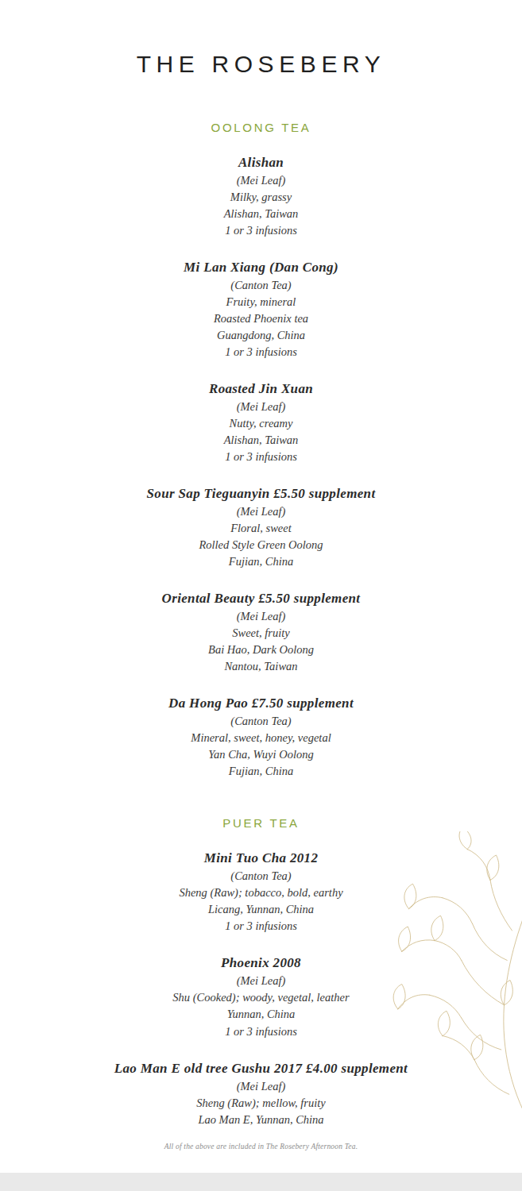The Rosebery
Oolong Tea
Alishan
(Mei Leaf) Milky, grassy Alishan, Taiwan 1 or 3 infusions
Mi Lan Xiang (Dan Cong)
(Canton Tea) Fruity, mineral Roasted Phoenix tea Guangdong, China 1 or 3 infusions
Roasted Jin Xuan
(Mei Leaf) Nutty, creamy Alishan, Taiwan 1 or 3 infusions
Sour Sap Tieguanyin £5.50 supplement
(Mei Leaf) Floral, sweet Rolled Style Green Oolong Fujian, China
Oriental Beauty £5.50 supplement
(Mei Leaf) Sweet, fruity Bai Hao, Dark Oolong Nantou, Taiwan
Da Hong Pao £7.50 supplement
(Canton Tea) Mineral, sweet, honey, vegetal Yan Cha, Wuyi Oolong Fujian, China
Puer Tea
Mini Tuo Cha 2012
(Canton Tea) Sheng (Raw); tobacco, bold, earthy Licang, Yunnan, China 1 or 3 infusions
Phoenix 2008
(Mei Leaf) Shu (Cooked); woody, vegetal, leather Yunnan, China 1 or 3 infusions
Lao Man E old tree Gushu 2017 £4.00 supplement
(Mei Leaf) Sheng (Raw); mellow, fruity Lao Man E, Yunnan, China
All of the above are included in The Rosebery Afternoon Tea.